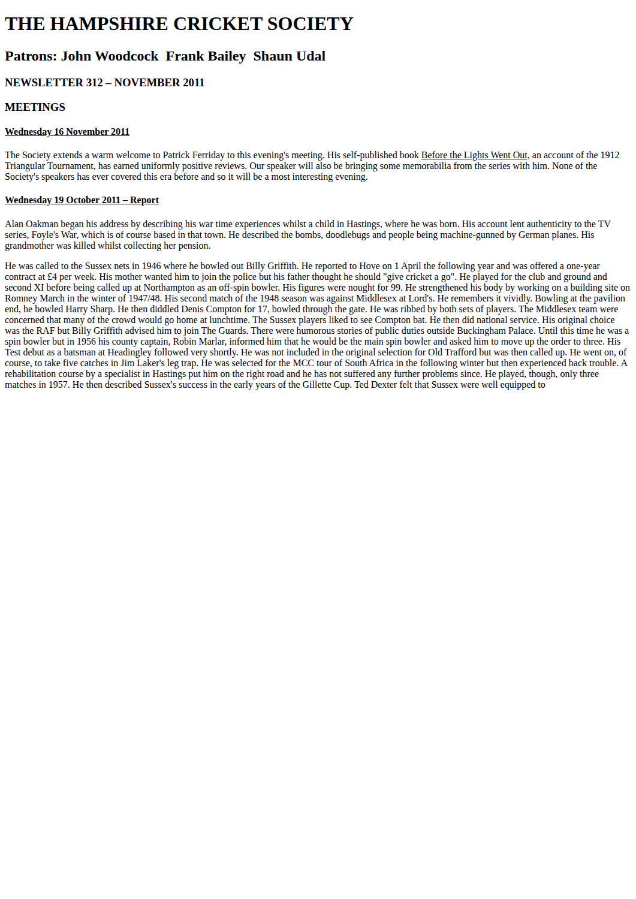THE HAMPSHIRE CRICKET SOCIETY
Patrons: John Woodcock Frank Bailey Shaun Udal
NEWSLETTER 312 – NOVEMBER 2011
MEETINGS
Wednesday 16 November 2011
The Society extends a warm welcome to Patrick Ferriday to this evening's meeting. His self-published book Before the Lights Went Out, an account of the 1912 Triangular Tournament, has earned uniformly positive reviews. Our speaker will also be bringing some memorabilia from the series with him. None of the Society's speakers has ever covered this era before and so it will be a most interesting evening.
Wednesday 19 October 2011 – Report
Alan Oakman began his address by describing his war time experiences whilst a child in Hastings, where he was born. His account lent authenticity to the TV series, Foyle's War, which is of course based in that town. He described the bombs, doodlebugs and people being machine-gunned by German planes. His grandmother was killed whilst collecting her pension.
He was called to the Sussex nets in 1946 where he bowled out Billy Griffith. He reported to Hove on 1 April the following year and was offered a one-year contract at £4 per week. His mother wanted him to join the police but his father thought he should "give cricket a go". He played for the club and ground and second XI before being called up at Northampton as an off-spin bowler. His figures were nought for 99. He strengthened his body by working on a building site on Romney March in the winter of 1947/48. His second match of the 1948 season was against Middlesex at Lord's. He remembers it vividly. Bowling at the pavilion end, he bowled Harry Sharp. He then diddled Denis Compton for 17, bowled through the gate. He was ribbed by both sets of players. The Middlesex team were concerned that many of the crowd would go home at lunchtime. The Sussex players liked to see Compton bat. He then did national service. His original choice was the RAF but Billy Griffith advised him to join The Guards. There were humorous stories of public duties outside Buckingham Palace. Until this time he was a spin bowler but in 1956 his county captain, Robin Marlar, informed him that he would be the main spin bowler and asked him to move up the order to three. His Test debut as a batsman at Headingley followed very shortly. He was not included in the original selection for Old Trafford but was then called up. He went on, of course, to take five catches in Jim Laker's leg trap. He was selected for the MCC tour of South Africa in the following winter but then experienced back trouble. A rehabilitation course by a specialist in Hastings put him on the right road and he has not suffered any further problems since. He played, though, only three matches in 1957. He then described Sussex's success in the early years of the Gillette Cup. Ted Dexter felt that Sussex were well equipped to